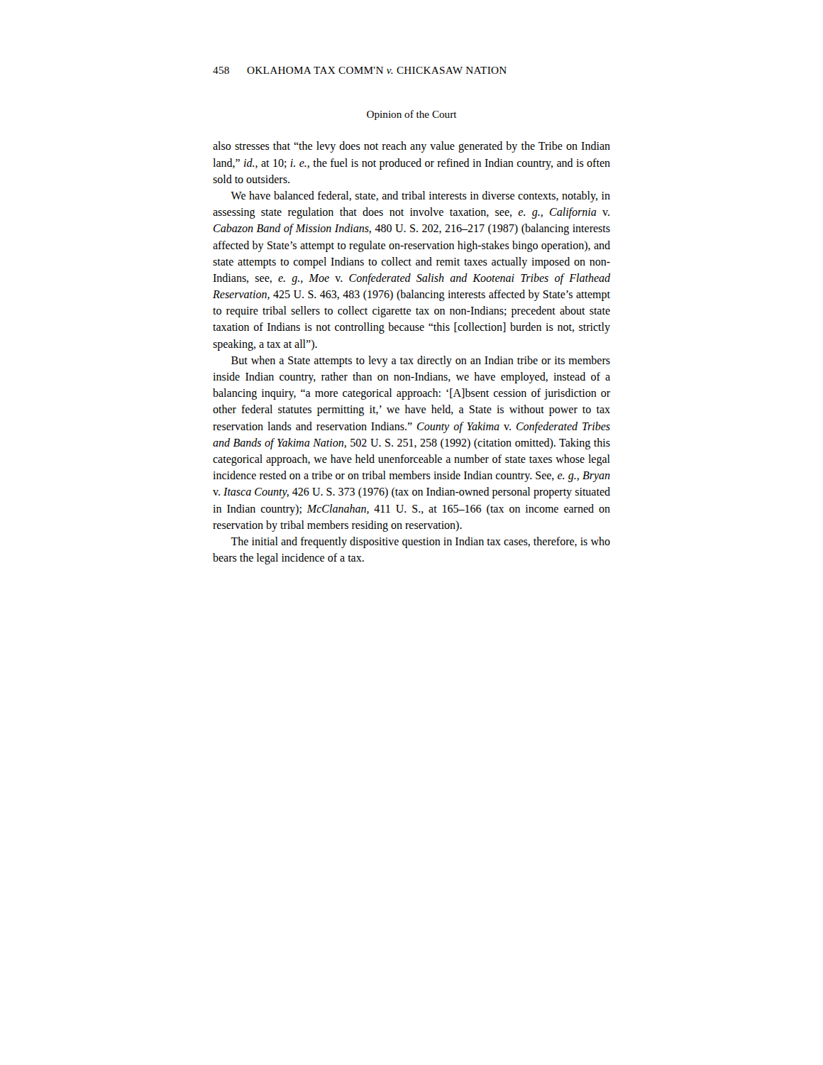458 OKLAHOMA TAX COMM'N v. CHICKASAW NATION
Opinion of the Court
also stresses that “the levy does not reach any value generated by the Tribe on Indian land,” id., at 10; i. e., the fuel is not produced or refined in Indian country, and is often sold to outsiders.
We have balanced federal, state, and tribal interests in diverse contexts, notably, in assessing state regulation that does not involve taxation, see, e. g., California v. Cabazon Band of Mission Indians, 480 U. S. 202, 216–217 (1987) (balancing interests affected by State’s attempt to regulate on-reservation high-stakes bingo operation), and state attempts to compel Indians to collect and remit taxes actually imposed on non-Indians, see, e. g., Moe v. Confederated Salish and Kootenai Tribes of Flathead Reservation, 425 U. S. 463, 483 (1976) (balancing interests affected by State’s attempt to require tribal sellers to collect cigarette tax on non-Indians; precedent about state taxation of Indians is not controlling because “this [collection] burden is not, strictly speaking, a tax at all”).
But when a State attempts to levy a tax directly on an Indian tribe or its members inside Indian country, rather than on non-Indians, we have employed, instead of a balancing inquiry, “a more categorical approach: ‘[A]bsent cession of jurisdiction or other federal statutes permitting it,’ we have held, a State is without power to tax reservation lands and reservation Indians.” County of Yakima v. Confederated Tribes and Bands of Yakima Nation, 502 U. S. 251, 258 (1992) (citation omitted). Taking this categorical approach, we have held unenforceable a number of state taxes whose legal incidence rested on a tribe or on tribal members inside Indian country. See, e. g., Bryan v. Itasca County, 426 U. S. 373 (1976) (tax on Indian-owned personal property situated in Indian country); McClanahan, 411 U. S., at 165–166 (tax on income earned on reservation by tribal members residing on reservation).
The initial and frequently dispositive question in Indian tax cases, therefore, is who bears the legal incidence of a tax.